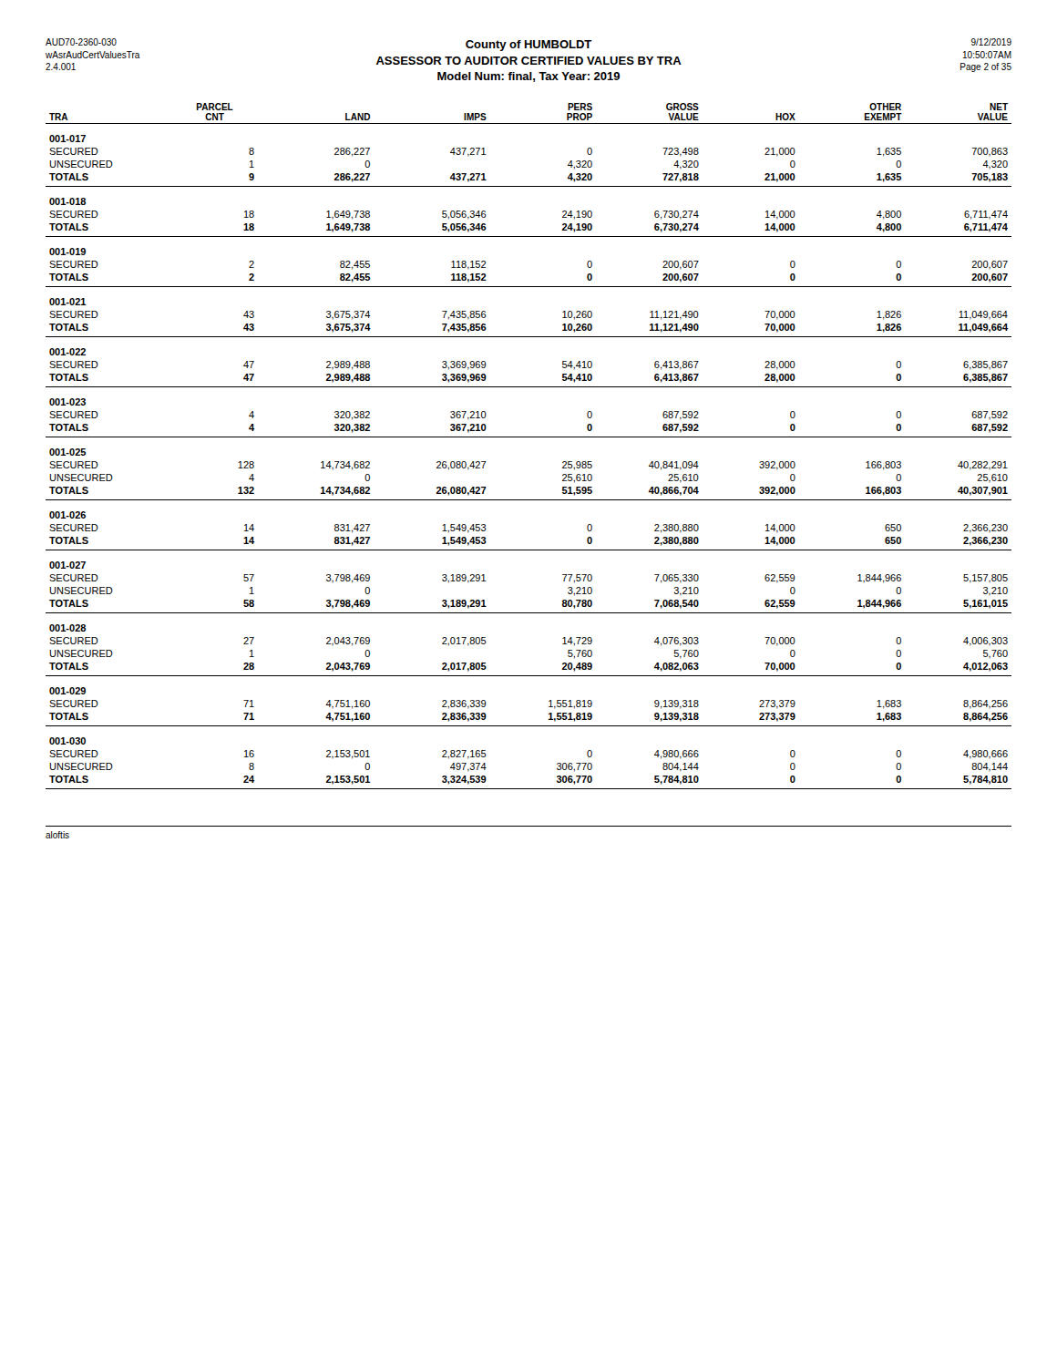AUD70-2360-030
wAsrAudCertValuesTra
2.4.001
9/12/2019
10:50:07AM
Page 2 of 35
County of HUMBOLDT ASSESSOR TO AUDITOR CERTIFIED VALUES BY TRA Model Num: final, Tax Year: 2019
| TRA | PARCEL CNT | LAND | IMPS | PERS PROP | GROSS VALUE | HOX | OTHER EXEMPT | NET VALUE |
| --- | --- | --- | --- | --- | --- | --- | --- | --- |
| 001-017 |
| SECURED | 8 | 286,227 | 437,271 | 0 | 723,498 | 21,000 | 1,635 | 700,863 |
| UNSECURED | 1 | 0 | | 4,320 | 4,320 | 0 | 0 | 4,320 |
| TOTALS | 9 | 286,227 | 437,271 | 4,320 | 727,818 | 21,000 | 1,635 | 705,183 |
| 001-018 |
| SECURED | 18 | 1,649,738 | 5,056,346 | 24,190 | 6,730,274 | 14,000 | 4,800 | 6,711,474 |
| TOTALS | 18 | 1,649,738 | 5,056,346 | 24,190 | 6,730,274 | 14,000 | 4,800 | 6,711,474 |
| 001-019 |
| SECURED | 2 | 82,455 | 118,152 | 0 | 200,607 | 0 | 0 | 200,607 |
| TOTALS | 2 | 82,455 | 118,152 | 0 | 200,607 | 0 | 0 | 200,607 |
| 001-021 |
| SECURED | 43 | 3,675,374 | 7,435,856 | 10,260 | 11,121,490 | 70,000 | 1,826 | 11,049,664 |
| TOTALS | 43 | 3,675,374 | 7,435,856 | 10,260 | 11,121,490 | 70,000 | 1,826 | 11,049,664 |
| 001-022 |
| SECURED | 47 | 2,989,488 | 3,369,969 | 54,410 | 6,413,867 | 28,000 | 0 | 6,385,867 |
| TOTALS | 47 | 2,989,488 | 3,369,969 | 54,410 | 6,413,867 | 28,000 | 0 | 6,385,867 |
| 001-023 |
| SECURED | 4 | 320,382 | 367,210 | 0 | 687,592 | 0 | 0 | 687,592 |
| TOTALS | 4 | 320,382 | 367,210 | 0 | 687,592 | 0 | 0 | 687,592 |
| 001-025 |
| SECURED | 128 | 14,734,682 | 26,080,427 | 25,985 | 40,841,094 | 392,000 | 166,803 | 40,282,291 |
| UNSECURED | 4 | 0 | | 25,610 | 25,610 | 0 | 0 | 25,610 |
| TOTALS | 132 | 14,734,682 | 26,080,427 | 51,595 | 40,866,704 | 392,000 | 166,803 | 40,307,901 |
| 001-026 |
| SECURED | 14 | 831,427 | 1,549,453 | 0 | 2,380,880 | 14,000 | 650 | 2,366,230 |
| TOTALS | 14 | 831,427 | 1,549,453 | 0 | 2,380,880 | 14,000 | 650 | 2,366,230 |
| 001-027 |
| SECURED | 57 | 3,798,469 | 3,189,291 | 77,570 | 7,065,330 | 62,559 | 1,844,966 | 5,157,805 |
| UNSECURED | 1 | 0 | | 3,210 | 3,210 | 0 | 0 | 3,210 |
| TOTALS | 58 | 3,798,469 | 3,189,291 | 80,780 | 7,068,540 | 62,559 | 1,844,966 | 5,161,015 |
| 001-028 |
| SECURED | 27 | 2,043,769 | 2,017,805 | 14,729 | 4,076,303 | 70,000 | 0 | 4,006,303 |
| UNSECURED | 1 | 0 | | 5,760 | 5,760 | 0 | 0 | 5,760 |
| TOTALS | 28 | 2,043,769 | 2,017,805 | 20,489 | 4,082,063 | 70,000 | 0 | 4,012,063 |
| 001-029 |
| SECURED | 71 | 4,751,160 | 2,836,339 | 1,551,819 | 9,139,318 | 273,379 | 1,683 | 8,864,256 |
| TOTALS | 71 | 4,751,160 | 2,836,339 | 1,551,819 | 9,139,318 | 273,379 | 1,683 | 8,864,256 |
| 001-030 |
| SECURED | 16 | 2,153,501 | 2,827,165 | 0 | 4,980,666 | 0 | 0 | 4,980,666 |
| UNSECURED | 8 | 0 | 497,374 | 306,770 | 804,144 | 0 | 0 | 804,144 |
| TOTALS | 24 | 2,153,501 | 3,324,539 | 306,770 | 5,784,810 | 0 | 0 | 5,784,810 |
aloftis